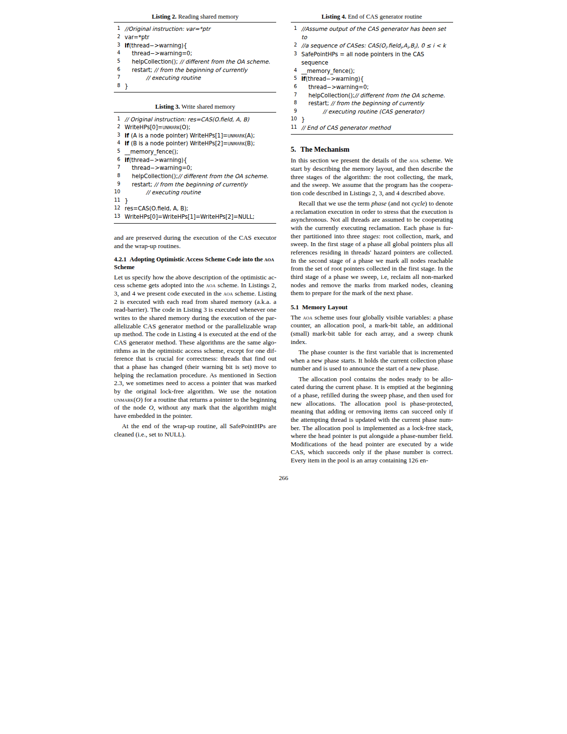Listing 2. Reading shared memory
//Original instruction: var=*ptr
var=*ptr
if(thread−>warning){
thread−>warning=0;
helpCollection(); // different from the OA scheme.
restart; // from the beginning of currently
// executing routine
}
Listing 3. Write shared memory
// Original instruction: res=CAS(O.field, A, B)
WriteHPs[0]=unmark(O);
if (A is a node pointer) WriteHPs[1]=unmark(A);
if (B is a node pointer) WriteHPs[2]=unmark(B);
__memory_fence();
if(thread−>warning){
thread−>warning=0;
helpCollection();// different from the OA scheme.
restart; // from the beginning of currently
// executing routine
}
res=CAS(O.field, A, B);
WriteHPs[0]=WriteHPs[1]=WriteHPs[2]=NULL;
and are preserved during the execution of the CAS executor and the wrap-up routines.
4.2.1 Adopting Optimistic Access Scheme Code into the aoa Scheme
Let us specify how the above description of the optimistic access scheme gets adopted into the aoa scheme. In Listings 2, 3, and 4 we present code executed in the aoa scheme. Listing 2 is executed with each read from shared memory (a.k.a. a read-barrier). The code in Listing 3 is executed whenever one writes to the shared memory during the execution of the parallelizable CAS generator method or the parallelizable wrap up method. The code in Listing 4 is executed at the end of the CAS generator method. These algorithms are the same algorithms as in the optimistic access scheme, except for one difference that is crucial for correctness: threads that find out that a phase has changed (their warning bit is set) move to helping the reclamation procedure. As mentioned in Section 2.3, we sometimes need to access a pointer that was marked by the original lock-free algorithm. We use the notation unmark(O) for a routine that returns a pointer to the beginning of the node O, without any mark that the algorithm might have embedded in the pointer.
At the end of the wrap-up routine, all SafePointHPs are cleaned (i.e., set to NULL).
Listing 4. End of CAS generator routine
//Assume output of the CAS generator has been set to
//a sequence of CASes: CAS(Oi.fieldi,Ai,Bi), 0 ≤ i < k
SafePointHPs = all node pointers in the CAS sequence
__memory_fence();
if(thread−>warning){
thread−>warning=0;
helpCollection();// different from the OA scheme.
restart; // from the beginning of currently
// executing routine (CAS generator)
}
// End of CAS generator method
5. The Mechanism
In this section we present the details of the aoa scheme. We start by describing the memory layout, and then describe the three stages of the algorithm: the root collecting, the mark, and the sweep. We assume that the program has the cooperation code described in Listings 2, 3, and 4 described above.
Recall that we use the term phase (and not cycle) to denote a reclamation execution in order to stress that the execution is asynchronous. Not all threads are assumed to be cooperating with the currently executing reclamation. Each phase is further partitioned into three stages: root collection, mark, and sweep. In the first stage of a phase all global pointers plus all references residing in threads' hazard pointers are collected. In the second stage of a phase we mark all nodes reachable from the set of root pointers collected in the first stage. In the third stage of a phase we sweep, i.e, reclaim all non-marked nodes and remove the marks from marked nodes, cleaning them to prepare for the mark of the next phase.
5.1 Memory Layout
The aoa scheme uses four globally visible variables: a phase counter, an allocation pool, a mark-bit table, an additional (small) mark-bit table for each array, and a sweep chunk index.
The phase counter is the first variable that is incremented when a new phase starts. It holds the current collection phase number and is used to announce the start of a new phase.
The allocation pool contains the nodes ready to be allocated during the current phase. It is emptied at the beginning of a phase, refilled during the sweep phase, and then used for new allocations. The allocation pool is phase-protected, meaning that adding or removing items can succeed only if the attempting thread is updated with the current phase number. The allocation pool is implemented as a lock-free stack, where the head pointer is put alongside a phase-number field. Modifications of the head pointer are executed by a wide CAS, which succeeds only if the phase number is correct. Every item in the pool is an array containing 126 en-
266